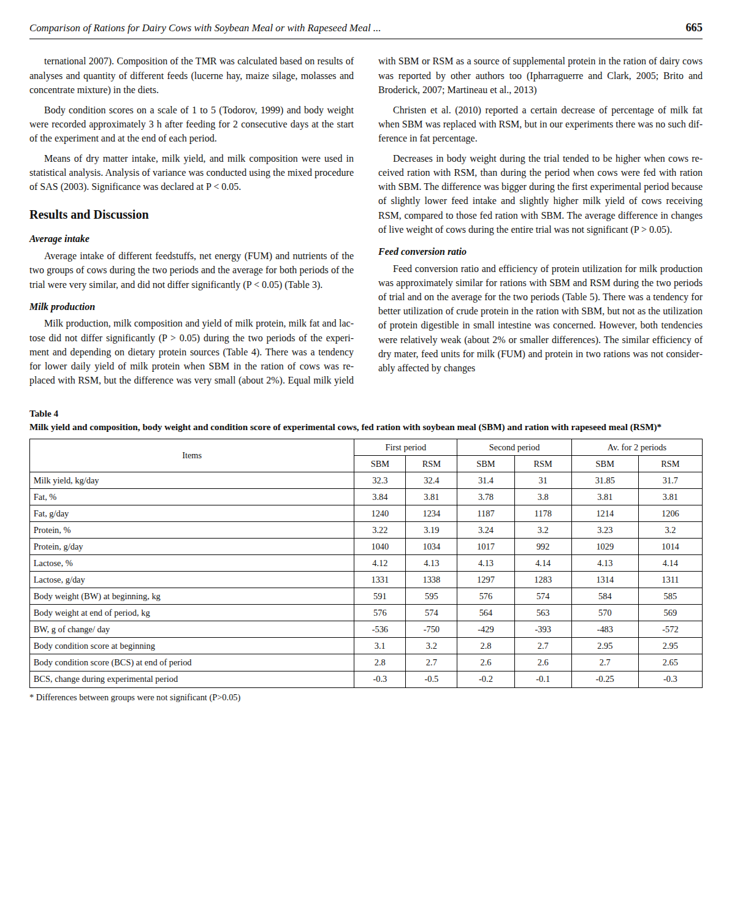Comparison of Rations for Dairy Cows with Soybean Meal or with Rapeseed Meal ... 665
ternational 2007). Composition of the TMR was calculated based on results of analyses and quantity of different feeds (lucerne hay, maize silage, molasses and concentrate mixture) in the diets.
Body condition scores on a scale of 1 to 5 (Todorov, 1999) and body weight were recorded approximately 3 h after feeding for 2 consecutive days at the start of the experiment and at the end of each period.
Means of dry matter intake, milk yield, and milk composition were used in statistical analysis. Analysis of variance was conducted using the mixed procedure of SAS (2003). Significance was declared at P < 0.05.
Results and Discussion
Average intake
Average intake of different feedstuffs, net energy (FUM) and nutrients of the two groups of cows during the two periods and the average for both periods of the trial were very similar, and did not differ significantly (P < 0.05) (Table 3).
Milk production
Milk production, milk composition and yield of milk protein, milk fat and lactose did not differ significantly (P > 0.05) during the two periods of the experiment and depending on dietary protein sources (Table 4). There was a tendency for lower daily yield of milk protein when SBM in the ration of cows was replaced with RSM, but the difference was very small (about 2%). Equal milk yield with SBM or RSM as a source of supplemental protein in the ration of dairy cows was reported by other authors too (Ipharraguerre and Clark, 2005; Brito and Broderick, 2007; Martineau et al., 2013)
Christen et al. (2010) reported a certain decrease of percentage of milk fat when SBM was replaced with RSM, but in our experiments there was no such difference in fat percentage.
Decreases in body weight during the trial tended to be higher when cows received ration with RSM, than during the period when cows were fed with ration with SBM. The difference was bigger during the first experimental period because of slightly lower feed intake and slightly higher milk yield of cows receiving RSM, compared to those fed ration with SBM. The average difference in changes of live weight of cows during the entire trial was not significant (P > 0.05).
Feed conversion ratio
Feed conversion ratio and efficiency of protein utilization for milk production was approximately similar for rations with SBM and RSM during the two periods of trial and on the average for the two periods (Table 5). There was a tendency for better utilization of crude protein in the ration with SBM, but not as the utilization of protein digestible in small intestine was concerned. However, both tendencies were relatively weak (about 2% or smaller differences). The similar efficiency of dry mater, feed units for milk (FUM) and protein in two rations was not considerably affected by changes
Table 4 Milk yield and composition, body weight and condition score of experimental cows, fed ration with soybean meal (SBM) and ration with rapeseed meal (RSM)*
| Items | First period | Second period | Av. for 2 periods |
| --- | --- | --- | --- |
| SBM | RSM | SBM | RSM | SBM | RSM |
| Milk yield, kg/day | 32.3 | 32.4 | 31.4 | 31 | 31.85 | 31.7 |
| Fat, % | 3.84 | 3.81 | 3.78 | 3.8 | 3.81 | 3.81 |
| Fat, g/day | 1240 | 1234 | 1187 | 1178 | 1214 | 1206 |
| Protein, % | 3.22 | 3.19 | 3.24 | 3.2 | 3.23 | 3.2 |
| Protein, g/day | 1040 | 1034 | 1017 | 992 | 1029 | 1014 |
| Lactose, % | 4.12 | 4.13 | 4.13 | 4.14 | 4.13 | 4.14 |
| Lactose, g/day | 1331 | 1338 | 1297 | 1283 | 1314 | 1311 |
| Body weight (BW) at beginning, kg | 591 | 595 | 576 | 574 | 584 | 585 |
| Body weight at end of period, kg | 576 | 574 | 564 | 563 | 570 | 569 |
| BW, g of change/ day | -536 | -750 | -429 | -393 | -483 | -572 |
| Body condition score at beginning | 3.1 | 3.2 | 2.8 | 2.7 | 2.95 | 2.95 |
| Body condition score (BCS) at end of period | 2.8 | 2.7 | 2.6 | 2.6 | 2.7 | 2.65 |
| BCS, change during experimental period | -0.3 | -0.5 | -0.2 | -0.1 | -0.25 | -0.3 |
* Differences between groups were not significant (P>0.05)